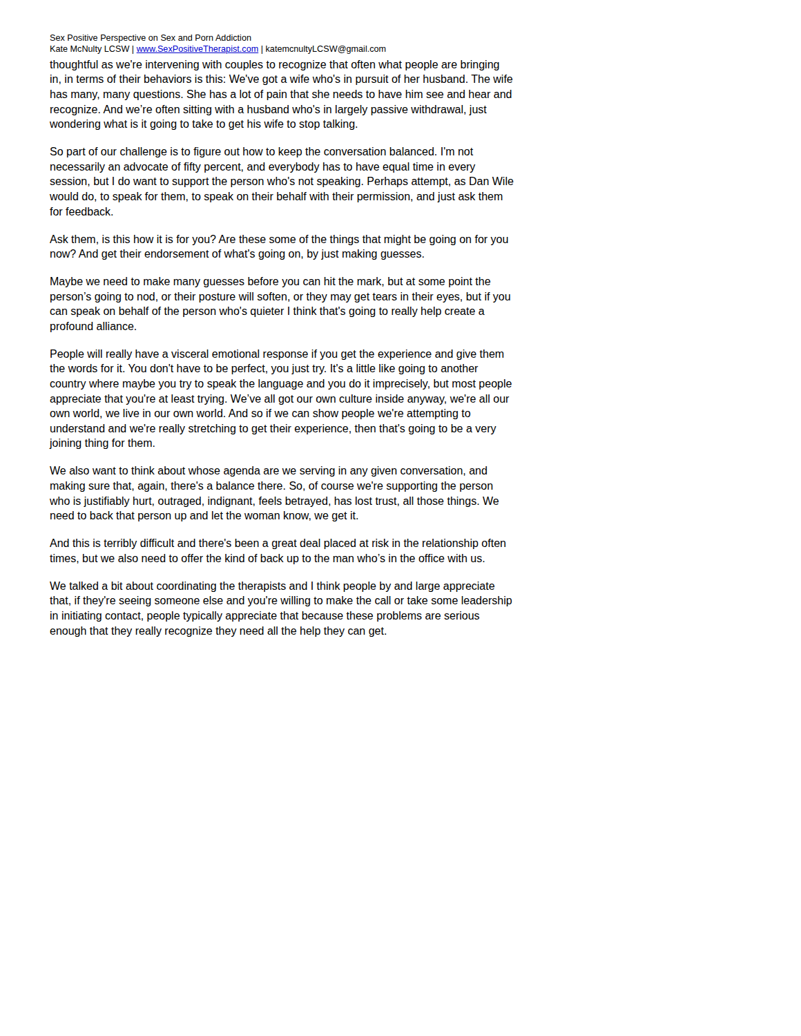Sex Positive Perspective on Sex and Porn Addiction Kate McNulty LCSW | www.SexPositiveTherapist.com | katemcnultyLCSW@gmail.com
thoughtful as we're intervening with couples to recognize that often what people are bringing in, in terms of their behaviors is this: We've got a wife who's in pursuit of her husband. The wife has many, many questions. She has a lot of pain that she needs to have him see and hear and recognize. And we’re often sitting with a husband who's in largely passive withdrawal, just wondering what is it going to take to get his wife to stop talking.
So part of our challenge is to figure out how to keep the conversation balanced. I'm not necessarily an advocate of fifty percent, and everybody has to have equal time in every session, but I do want to support the person who's not speaking. Perhaps attempt, as Dan Wile would do, to speak for them, to speak on their behalf with their permission, and just ask them for feedback.
Ask them, is this how it is for you? Are these some of the things that might be going on for you now? And get their endorsement of what's going on, by just making guesses.
Maybe we need to make many guesses before you can hit the mark, but at some point the person’s going to nod, or their posture will soften, or they may get tears in their eyes, but if you can speak on behalf of the person who's quieter I think that's going to really help create a profound alliance.
People will really have a visceral emotional response if you get the experience and give them the words for it. You don't have to be perfect, you just try. It's a little like going to another country where maybe you try to speak the language and you do it imprecisely, but most people appreciate that you're at least trying. We’ve all got our own culture inside anyway, we're all our own world, we live in our own world. And so if we can show people we're attempting to understand and we're really stretching to get their experience, then that's going to be a very joining thing for them.
We also want to think about whose agenda are we serving in any given conversation, and making sure that, again, there's a balance there. So, of course we're supporting the person who is justifiably hurt, outraged, indignant, feels betrayed, has lost trust, all those things. We need to back that person up and let the woman know, we get it.
And this is terribly difficult and there's been a great deal placed at risk in the relationship often times, but we also need to offer the kind of back up to the man who’s in the office with us.
We talked a bit about coordinating the therapists and I think people by and large appreciate that, if they're seeing someone else and you're willing to make the call or take some leadership in initiating contact, people typically appreciate that because these problems are serious enough that they really recognize they need all the help they can get.